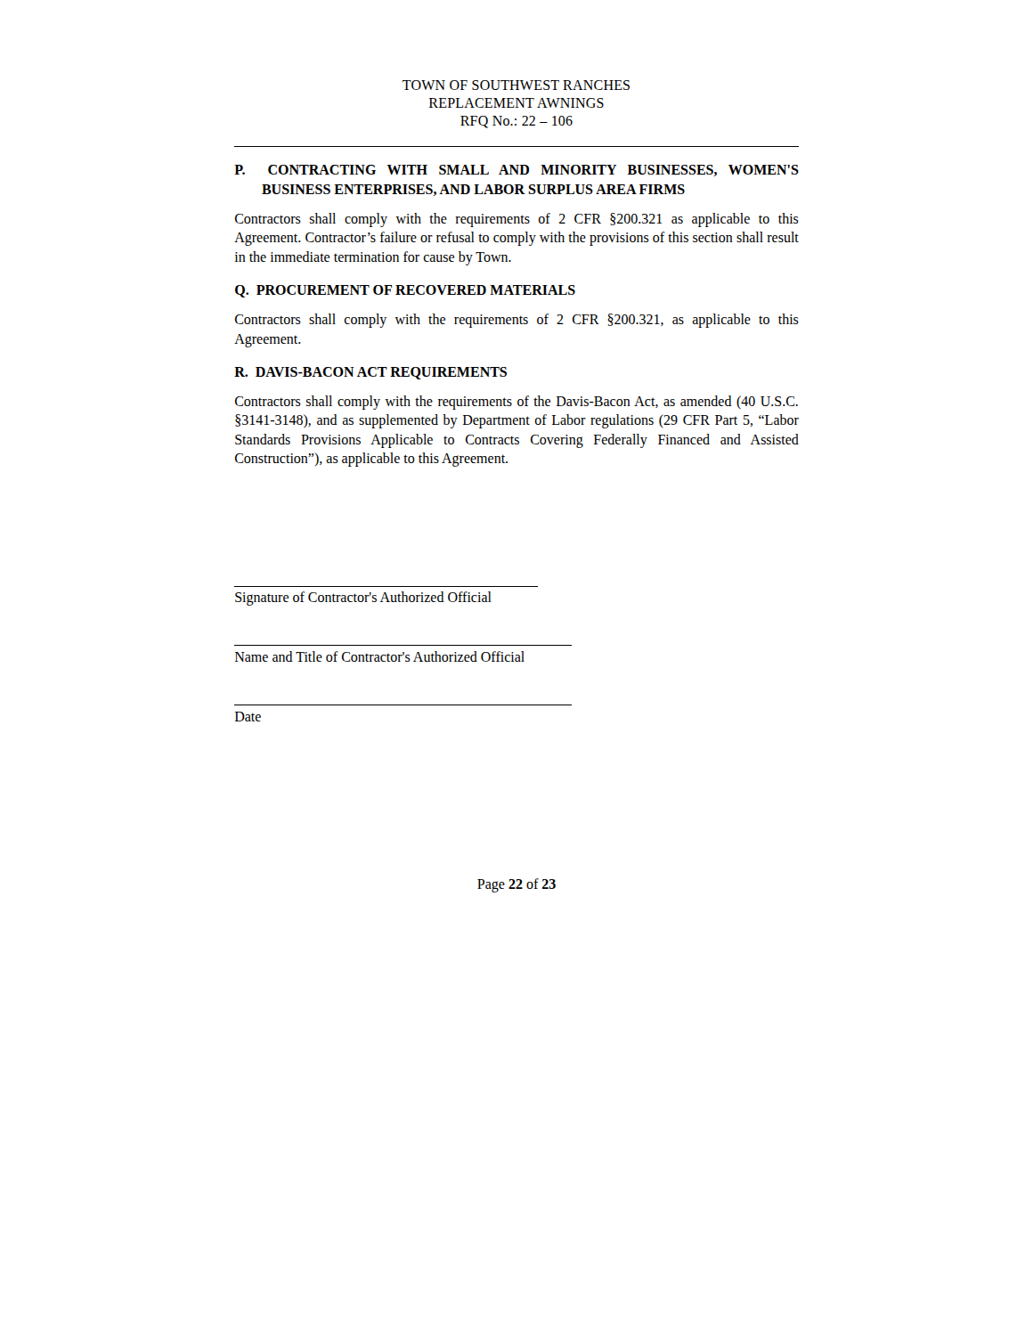TOWN OF SOUTHWEST RANCHES
REPLACEMENT AWNINGS
RFQ No.: 22 – 106
P. CONTRACTING WITH SMALL AND MINORITY BUSINESSES, WOMEN'S BUSINESS ENTERPRISES, AND LABOR SURPLUS AREA FIRMS
Contractors shall comply with the requirements of 2 CFR §200.321 as applicable to this Agreement. Contractor’s failure or refusal to comply with the provisions of this section shall result in the immediate termination for cause by Town.
Q. PROCUREMENT OF RECOVERED MATERIALS
Contractors shall comply with the requirements of 2 CFR §200.321, as applicable to this Agreement.
R. DAVIS-BACON ACT REQUIREMENTS
Contractors shall comply with the requirements of the Davis-Bacon Act, as amended (40 U.S.C. §3141-3148), and as supplemented by Department of Labor regulations (29 CFR Part 5, “Labor Standards Provisions Applicable to Contracts Covering Federally Financed and Assisted Construction”), as applicable to this Agreement.
Signature of Contractor's Authorized Official
Name and Title of Contractor's Authorized Official
Date
Page 22 of 23